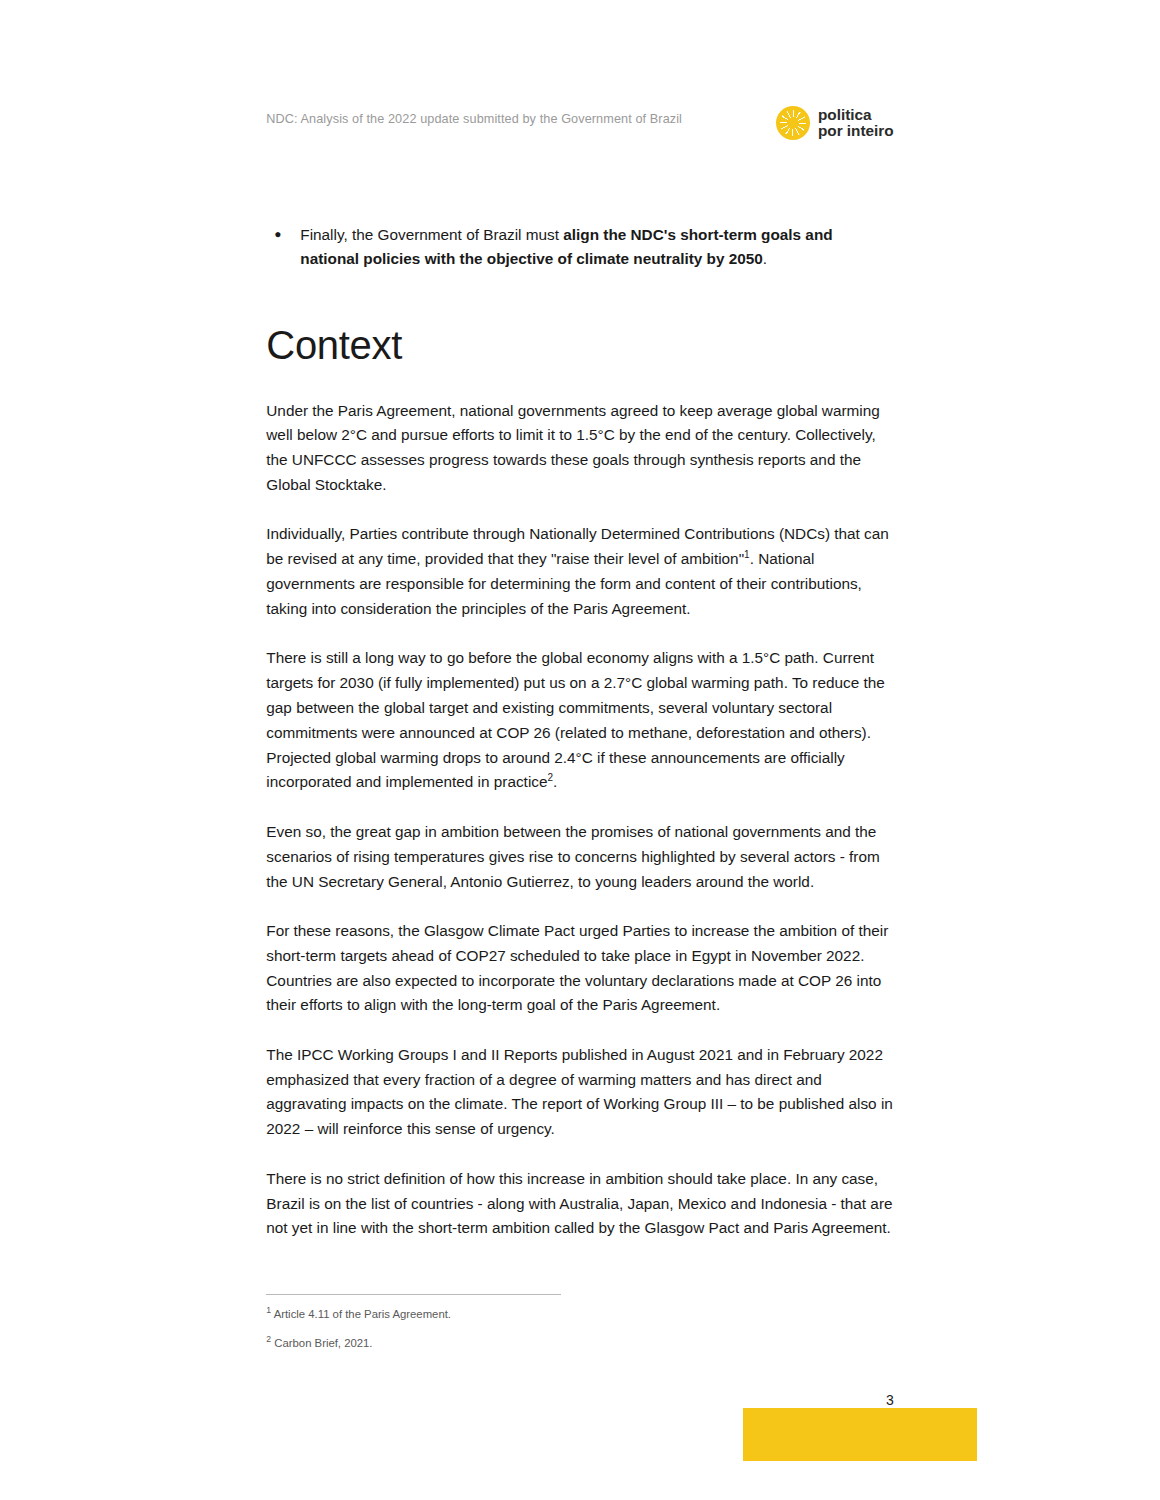NDC: Analysis of the 2022 update submitted by the Government of Brazil
politica por inteiro
Finally, the Government of Brazil must align the NDC's short-term goals and national policies with the objective of climate neutrality by 2050.
Context
Under the Paris Agreement, national governments agreed to keep average global warming well below 2°C and pursue efforts to limit it to 1.5°C by the end of the century. Collectively, the UNFCCC assesses progress towards these goals through synthesis reports and the Global Stocktake.
Individually, Parties contribute through Nationally Determined Contributions (NDCs) that can be revised at any time, provided that they "raise their level of ambition"1. National governments are responsible for determining the form and content of their contributions, taking into consideration the principles of the Paris Agreement.
There is still a long way to go before the global economy aligns with a 1.5°C path. Current targets for 2030 (if fully implemented) put us on a 2.7°C global warming path. To reduce the gap between the global target and existing commitments, several voluntary sectoral commitments were announced at COP 26 (related to methane, deforestation and others). Projected global warming drops to around 2.4°C if these announcements are officially incorporated and implemented in practice2.
Even so, the great gap in ambition between the promises of national governments and the scenarios of rising temperatures gives rise to concerns highlighted by several actors - from the UN Secretary General, Antonio Gutierrez, to young leaders around the world.
For these reasons, the Glasgow Climate Pact urged Parties to increase the ambition of their short-term targets ahead of COP27 scheduled to take place in Egypt in November 2022. Countries are also expected to incorporate the voluntary declarations made at COP 26 into their efforts to align with the long-term goal of the Paris Agreement.
The IPCC Working Groups I and II Reports published in August 2021 and in February 2022 emphasized that every fraction of a degree of warming matters and has direct and aggravating impacts on the climate. The report of Working Group III – to be published also in 2022 – will reinforce this sense of urgency.
There is no strict definition of how this increase in ambition should take place. In any case, Brazil is on the list of countries - along with Australia, Japan, Mexico and Indonesia - that are not yet in line with the short-term ambition called by the Glasgow Pact and Paris Agreement.
1 Article 4.11 of the Paris Agreement.
2 Carbon Brief, 2021.
3